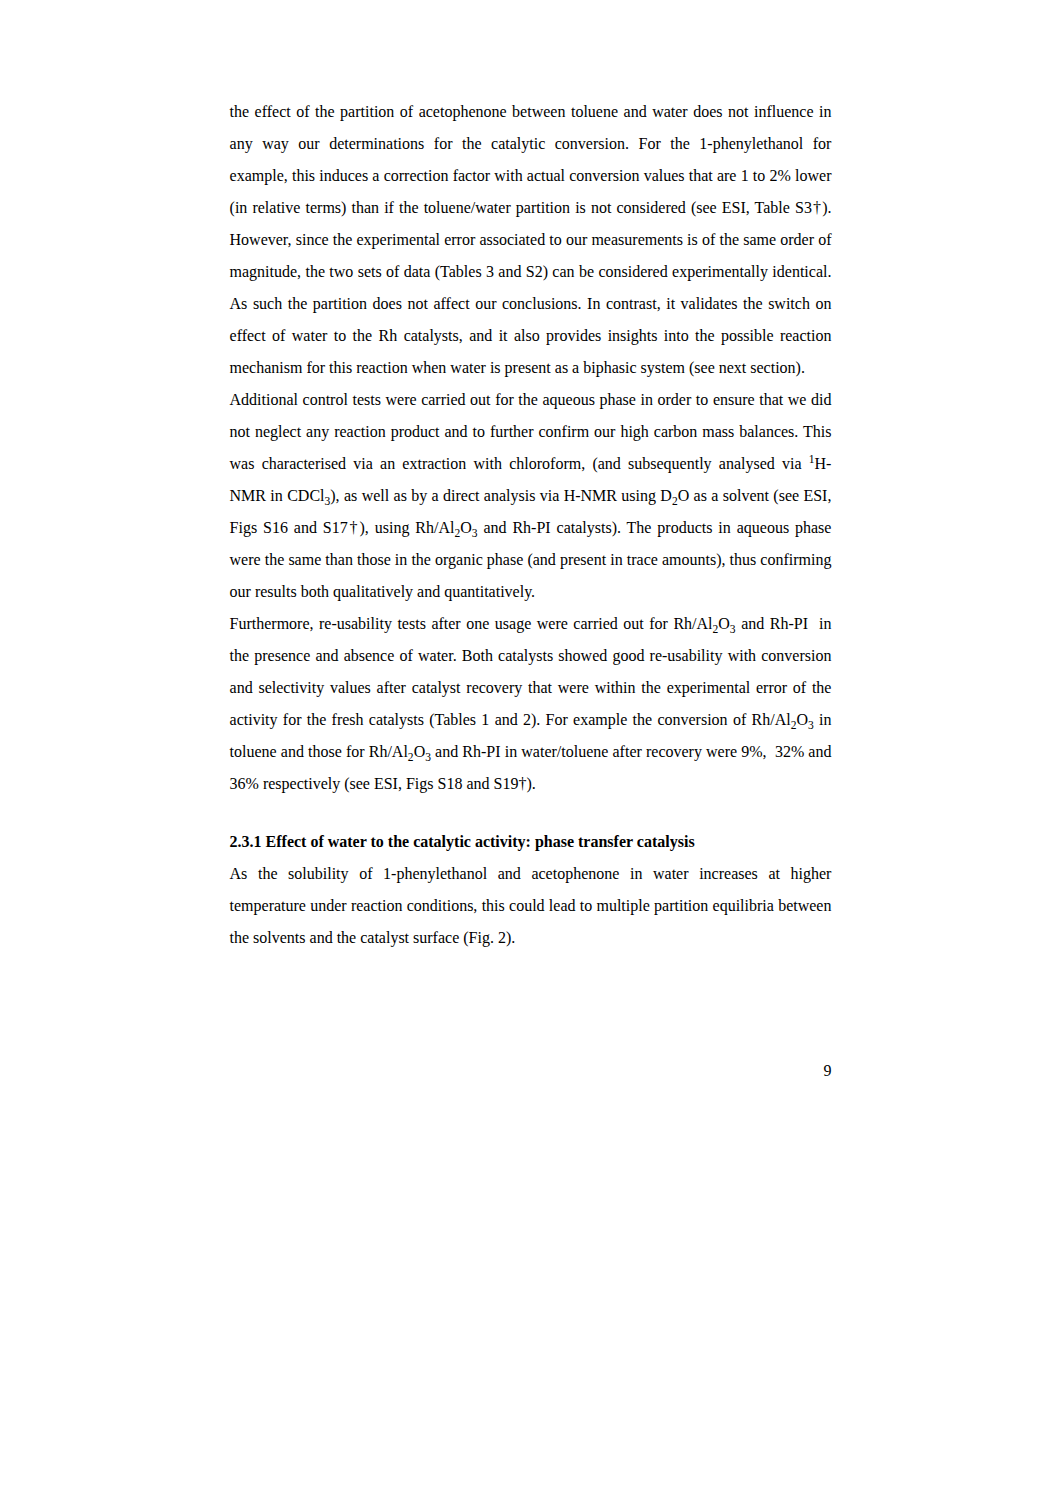the effect of the partition of acetophenone between toluene and water does not influence in any way our determinations for the catalytic conversion. For the 1-phenylethanol for example, this induces a correction factor with actual conversion values that are 1 to 2% lower (in relative terms) than if the toluene/water partition is not considered (see ESI, Table S3†). However, since the experimental error associated to our measurements is of the same order of magnitude, the two sets of data (Tables 3 and S2) can be considered experimentally identical. As such the partition does not affect our conclusions. In contrast, it validates the switch on effect of water to the Rh catalysts, and it also provides insights into the possible reaction mechanism for this reaction when water is present as a biphasic system (see next section).
Additional control tests were carried out for the aqueous phase in order to ensure that we did not neglect any reaction product and to further confirm our high carbon mass balances. This was characterised via an extraction with chloroform, (and subsequently analysed via 1H-NMR in CDCl3), as well as by a direct analysis via H-NMR using D2O as a solvent (see ESI, Figs S16 and S17†), using Rh/Al2O3 and Rh-PI catalysts). The products in aqueous phase were the same than those in the organic phase (and present in trace amounts), thus confirming our results both qualitatively and quantitatively.
Furthermore, re-usability tests after one usage were carried out for Rh/Al2O3 and Rh-PI in the presence and absence of water. Both catalysts showed good re-usability with conversion and selectivity values after catalyst recovery that were within the experimental error of the activity for the fresh catalysts (Tables 1 and 2). For example the conversion of Rh/Al2O3 in toluene and those for Rh/Al2O3 and Rh-PI in water/toluene after recovery were 9%, 32% and 36% respectively (see ESI, Figs S18 and S19†).
2.3.1 Effect of water to the catalytic activity: phase transfer catalysis
As the solubility of 1-phenylethanol and acetophenone in water increases at higher temperature under reaction conditions, this could lead to multiple partition equilibria between the solvents and the catalyst surface (Fig. 2).
9